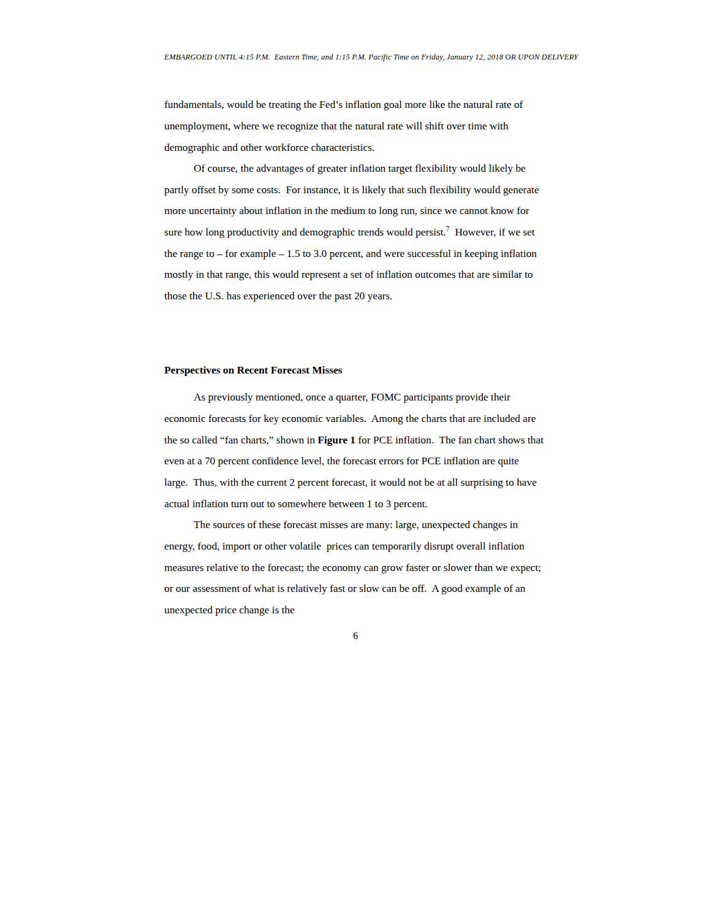EMBARGOED UNTIL 4:15 P.M. Eastern Time, and 1:15 P.M. Pacific Time on Friday, January 12, 2018 OR UPON DELIVERY
fundamentals, would be treating the Fed’s inflation goal more like the natural rate of unemployment, where we recognize that the natural rate will shift over time with demographic and other workforce characteristics.
Of course, the advantages of greater inflation target flexibility would likely be partly offset by some costs. For instance, it is likely that such flexibility would generate more uncertainty about inflation in the medium to long run, since we cannot know for sure how long productivity and demographic trends would persist.7 However, if we set the range to – for example – 1.5 to 3.0 percent, and were successful in keeping inflation mostly in that range, this would represent a set of inflation outcomes that are similar to those the U.S. has experienced over the past 20 years.
Perspectives on Recent Forecast Misses
As previously mentioned, once a quarter, FOMC participants provide their economic forecasts for key economic variables. Among the charts that are included are the so called “fan charts,” shown in Figure 1 for PCE inflation. The fan chart shows that even at a 70 percent confidence level, the forecast errors for PCE inflation are quite large. Thus, with the current 2 percent forecast, it would not be at all surprising to have actual inflation turn out to somewhere between 1 to 3 percent.
The sources of these forecast misses are many: large, unexpected changes in energy, food, import or other volatile prices can temporarily disrupt overall inflation measures relative to the forecast; the economy can grow faster or slower than we expect; or our assessment of what is relatively fast or slow can be off. A good example of an unexpected price change is the
6